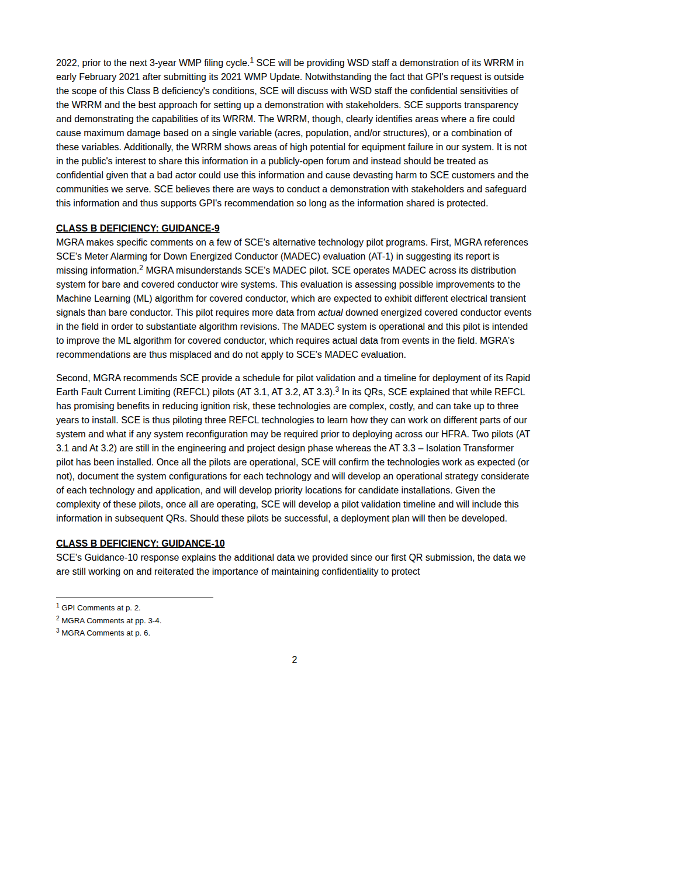2022, prior to the next 3-year WMP filing cycle.1 SCE will be providing WSD staff a demonstration of its WRRM in early February 2021 after submitting its 2021 WMP Update. Notwithstanding the fact that GPI's request is outside the scope of this Class B deficiency's conditions, SCE will discuss with WSD staff the confidential sensitivities of the WRRM and the best approach for setting up a demonstration with stakeholders. SCE supports transparency and demonstrating the capabilities of its WRRM. The WRRM, though, clearly identifies areas where a fire could cause maximum damage based on a single variable (acres, population, and/or structures), or a combination of these variables. Additionally, the WRRM shows areas of high potential for equipment failure in our system. It is not in the public's interest to share this information in a publicly-open forum and instead should be treated as confidential given that a bad actor could use this information and cause devasting harm to SCE customers and the communities we serve. SCE believes there are ways to conduct a demonstration with stakeholders and safeguard this information and thus supports GPI's recommendation so long as the information shared is protected.
CLASS B DEFICIENCY: GUIDANCE-9
MGRA makes specific comments on a few of SCE's alternative technology pilot programs. First, MGRA references SCE's Meter Alarming for Down Energized Conductor (MADEC) evaluation (AT-1) in suggesting its report is missing information.2 MGRA misunderstands SCE's MADEC pilot. SCE operates MADEC across its distribution system for bare and covered conductor wire systems. This evaluation is assessing possible improvements to the Machine Learning (ML) algorithm for covered conductor, which are expected to exhibit different electrical transient signals than bare conductor. This pilot requires more data from actual downed energized covered conductor events in the field in order to substantiate algorithm revisions. The MADEC system is operational and this pilot is intended to improve the ML algorithm for covered conductor, which requires actual data from events in the field. MGRA's recommendations are thus misplaced and do not apply to SCE's MADEC evaluation.
Second, MGRA recommends SCE provide a schedule for pilot validation and a timeline for deployment of its Rapid Earth Fault Current Limiting (REFCL) pilots (AT 3.1, AT 3.2, AT 3.3).3 In its QRs, SCE explained that while REFCL has promising benefits in reducing ignition risk, these technologies are complex, costly, and can take up to three years to install. SCE is thus piloting three REFCL technologies to learn how they can work on different parts of our system and what if any system reconfiguration may be required prior to deploying across our HFRA. Two pilots (AT 3.1 and At 3.2) are still in the engineering and project design phase whereas the AT 3.3 – Isolation Transformer pilot has been installed. Once all the pilots are operational, SCE will confirm the technologies work as expected (or not), document the system configurations for each technology and will develop an operational strategy considerate of each technology and application, and will develop priority locations for candidate installations. Given the complexity of these pilots, once all are operating, SCE will develop a pilot validation timeline and will include this information in subsequent QRs. Should these pilots be successful, a deployment plan will then be developed.
CLASS B DEFICIENCY: GUIDANCE-10
SCE's Guidance-10 response explains the additional data we provided since our first QR submission, the data we are still working on and reiterated the importance of maintaining confidentiality to protect
1 GPI Comments at p. 2.
2 MGRA Comments at pp. 3-4.
3 MGRA Comments at p. 6.
2